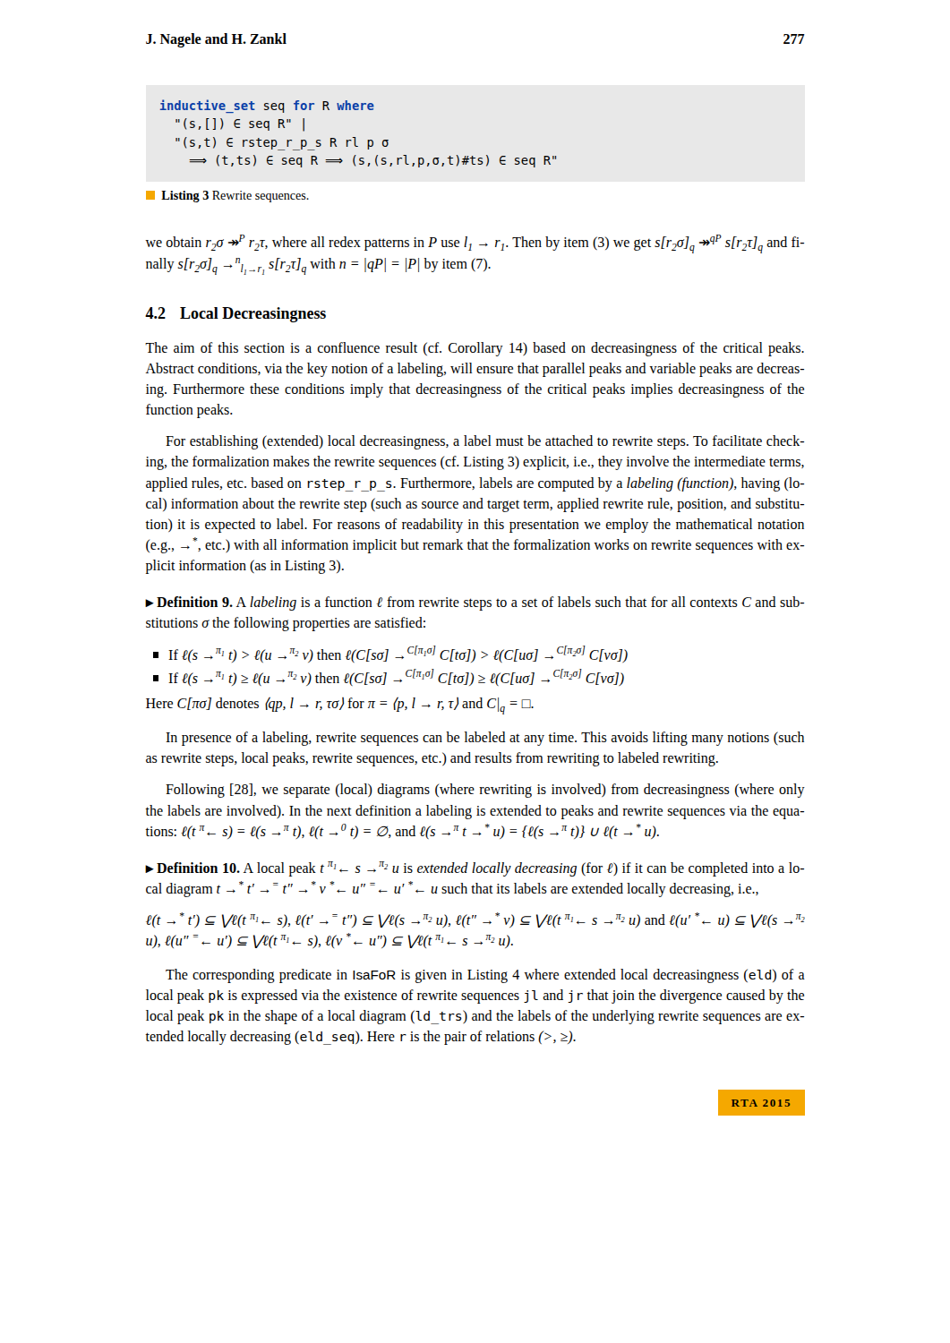J. Nagele and H. Zankl
277
inductive_set seq for R where "(s,[]) ∈ seq R" | "(s,t) ∈ rstep_r_p_s R rl p σ ⟹ (t,ts) ∈ seq R ⟹ (s,(s,rl,p,σ,t)#ts) ∈ seq R"
Listing 3 Rewrite sequences.
we obtain r2σ ↠P r2τ, where all redex patterns in P use l1 → r1. Then by item (3) we get s[r2σ]q ↠qP s[r2τ]q and finally s[r2σ]q →nl1→r1 s[r2τ]q with n = |qP| = |P| by item (7).
4.2 Local Decreasingness
The aim of this section is a confluence result (cf. Corollary 14) based on decreasingness of the critical peaks. Abstract conditions, via the key notion of a labeling, will ensure that parallel peaks and variable peaks are decreasing. Furthermore these conditions imply that decreasingness of the critical peaks implies decreasingness of the function peaks.
For establishing (extended) local decreasingness, a label must be attached to rewrite steps. To facilitate checking, the formalization makes the rewrite sequences (cf. Listing 3) explicit, i.e., they involve the intermediate terms, applied rules, etc. based on rstep_r_p_s. Furthermore, labels are computed by a labeling (function), having (local) information about the rewrite step (such as source and target term, applied rewrite rule, position, and substitution) it is expected to label. For reasons of readability in this presentation we employ the mathematical notation (e.g., →*, etc.) with all information implicit but remark that the formalization works on rewrite sequences with explicit information (as in Listing 3).
▸ Definition 9. A labeling is a function ℓ from rewrite steps to a set of labels such that for all contexts C and substitutions σ the following properties are satisfied:
If ℓ(s →π1 t) > ℓ(u →π2 v) then ℓ(C[sσ] →C[π1σ] C[tσ]) > ℓ(C[uσ] →C[π2σ] C[vσ])
If ℓ(s →π1 t) ≥ ℓ(u →π2 v) then ℓ(C[sσ] →C[π1σ] C[tσ]) ≥ ℓ(C[uσ] →C[π2σ] C[vσ])
Here C[πσ] denotes ⟨qp, l → r, τσ⟩ for π = ⟨p, l → r, τ⟩ and C|q = □.
In presence of a labeling, rewrite sequences can be labeled at any time. This avoids lifting many notions (such as rewrite steps, local peaks, rewrite sequences, etc.) and results from rewriting to labeled rewriting.
Following [28], we separate (local) diagrams (where rewriting is involved) from decreasingness (where only the labels are involved). In the next definition a labeling is extended to peaks and rewrite sequences via the equations: ℓ(t π← s) = ℓ(s →π t), ℓ(t →0 t) = ∅, and ℓ(s →π t →* u) = {ℓ(s →π t)} ∪ ℓ(t →* u).
▸ Definition 10. A local peak t π1← s →π2 u is extended locally decreasing (for ℓ) if it can be completed into a local diagram t →* t′ →= t″ →* v *← u″ =← u′ *← u such that its labels are extended locally decreasing, i.e.,
ℓ(t →* t′) ⊆ ⋁ℓ(t π1← s), ℓ(t′ →= t″) ⊆ ⋁ℓ(s →π2 u), ℓ(t″ →* v) ⊆ ⋁ℓ(t π1← s →π2 u) and ℓ(u′ *← u) ⊆ ⋁ℓ(s →π2 u), ℓ(u″ =← u′) ⊆ ⋁ℓ(t π1← s), ℓ(v *← u″) ⊆ ⋁ℓ(t π1← s →π2 u).
The corresponding predicate in IsaFoR is given in Listing 4 where extended local decreasingness (eld) of a local peak pk is expressed via the existence of rewrite sequences jl and jr that join the divergence caused by the local peak pk in the shape of a local diagram (ld_trs) and the labels of the underlying rewrite sequences are extended locally decreasing (eld_seq). Here r is the pair of relations (>, ≥).
RTA 2015